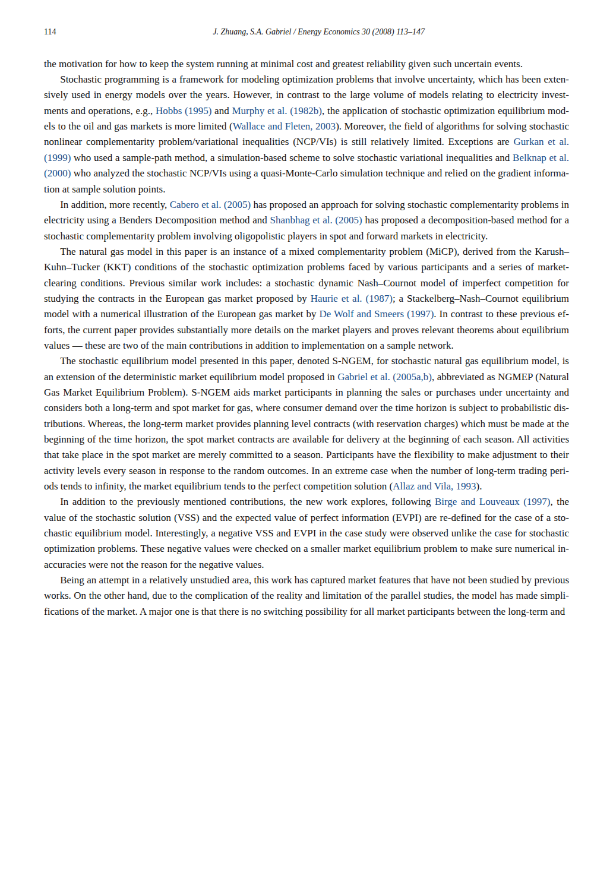114 J. Zhuang, S.A. Gabriel / Energy Economics 30 (2008) 113–147
the motivation for how to keep the system running at minimal cost and greatest reliability given such uncertain events.
Stochastic programming is a framework for modeling optimization problems that involve uncertainty, which has been extensively used in energy models over the years. However, in contrast to the large volume of models relating to electricity investments and operations, e.g., Hobbs (1995) and Murphy et al. (1982b), the application of stochastic optimization equilibrium models to the oil and gas markets is more limited (Wallace and Fleten, 2003). Moreover, the field of algorithms for solving stochastic nonlinear complementarity problem/variational inequalities (NCP/VIs) is still relatively limited. Exceptions are Gurkan et al. (1999) who used a sample-path method, a simulation-based scheme to solve stochastic variational inequalities and Belknap et al. (2000) who analyzed the stochastic NCP/VIs using a quasi-Monte-Carlo simulation technique and relied on the gradient information at sample solution points.
In addition, more recently, Cabero et al. (2005) has proposed an approach for solving stochastic complementarity problems in electricity using a Benders Decomposition method and Shanbhag et al. (2005) has proposed a decomposition-based method for a stochastic complementarity problem involving oligopolistic players in spot and forward markets in electricity.
The natural gas model in this paper is an instance of a mixed complementarity problem (MiCP), derived from the Karush–Kuhn–Tucker (KKT) conditions of the stochastic optimization problems faced by various participants and a series of market-clearing conditions. Previous similar work includes: a stochastic dynamic Nash–Cournot model of imperfect competition for studying the contracts in the European gas market proposed by Haurie et al. (1987); a Stackelberg–Nash–Cournot equilibrium model with a numerical illustration of the European gas market by De Wolf and Smeers (1997). In contrast to these previous efforts, the current paper provides substantially more details on the market players and proves relevant theorems about equilibrium values — these are two of the main contributions in addition to implementation on a sample network.
The stochastic equilibrium model presented in this paper, denoted S-NGEM, for stochastic natural gas equilibrium model, is an extension of the deterministic market equilibrium model proposed in Gabriel et al. (2005a,b), abbreviated as NGMEP (Natural Gas Market Equilibrium Problem). S-NGEM aids market participants in planning the sales or purchases under uncertainty and considers both a long-term and spot market for gas, where consumer demand over the time horizon is subject to probabilistic distributions. Whereas, the long-term market provides planning level contracts (with reservation charges) which must be made at the beginning of the time horizon, the spot market contracts are available for delivery at the beginning of each season. All activities that take place in the spot market are merely committed to a season. Participants have the flexibility to make adjustment to their activity levels every season in response to the random outcomes. In an extreme case when the number of long-term trading periods tends to infinity, the market equilibrium tends to the perfect competition solution (Allaz and Vila, 1993).
In addition to the previously mentioned contributions, the new work explores, following Birge and Louveaux (1997), the value of the stochastic solution (VSS) and the expected value of perfect information (EVPI) are re-defined for the case of a stochastic equilibrium model. Interestingly, a negative VSS and EVPI in the case study were observed unlike the case for stochastic optimization problems. These negative values were checked on a smaller market equilibrium problem to make sure numerical inaccuracies were not the reason for the negative values.
Being an attempt in a relatively unstudied area, this work has captured market features that have not been studied by previous works. On the other hand, due to the complication of the reality and limitation of the parallel studies, the model has made simplifications of the market. A major one is that there is no switching possibility for all market participants between the long-term and